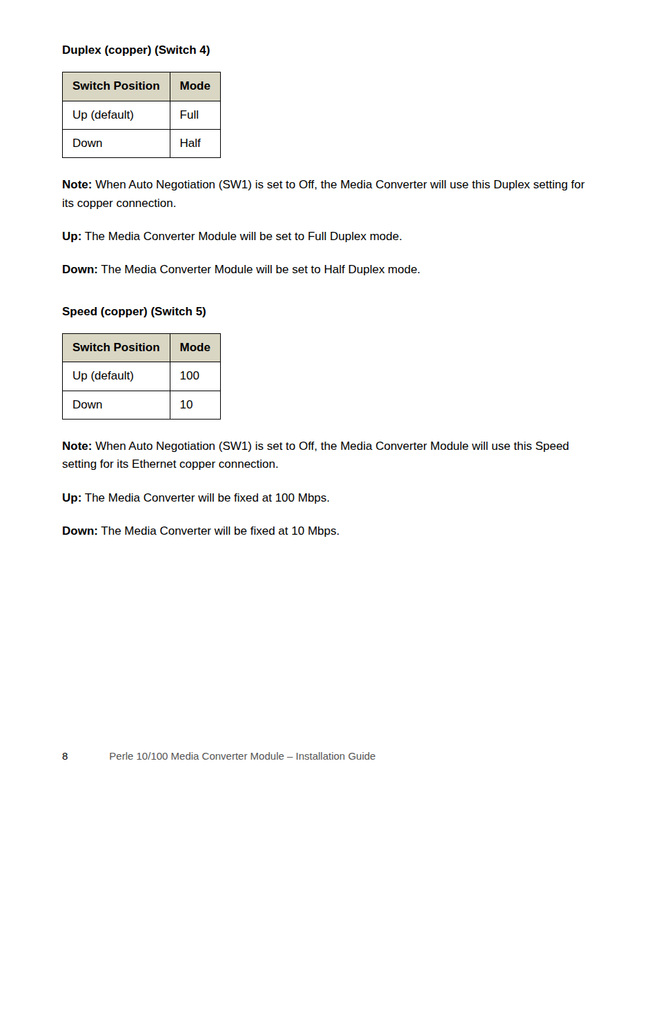Duplex (copper) (Switch 4)
| Switch Position | Mode |
| --- | --- |
| Up (default) | Full |
| Down | Half |
Note: When Auto Negotiation (SW1) is set to Off, the Media Converter will use this Duplex setting for its copper connection.
Up: The Media Converter Module will be set to Full Duplex mode.
Down: The Media Converter Module will be set to Half Duplex mode.
Speed (copper) (Switch 5)
| Switch Position | Mode |
| --- | --- |
| Up (default) | 100 |
| Down | 10 |
Note: When Auto Negotiation (SW1) is set to Off, the Media Converter Module will use this Speed setting for its Ethernet copper connection.
Up: The Media Converter will be fixed at 100 Mbps.
Down: The Media Converter will be fixed at 10 Mbps.
8 Perle 10/100 Media Converter Module – Installation Guide